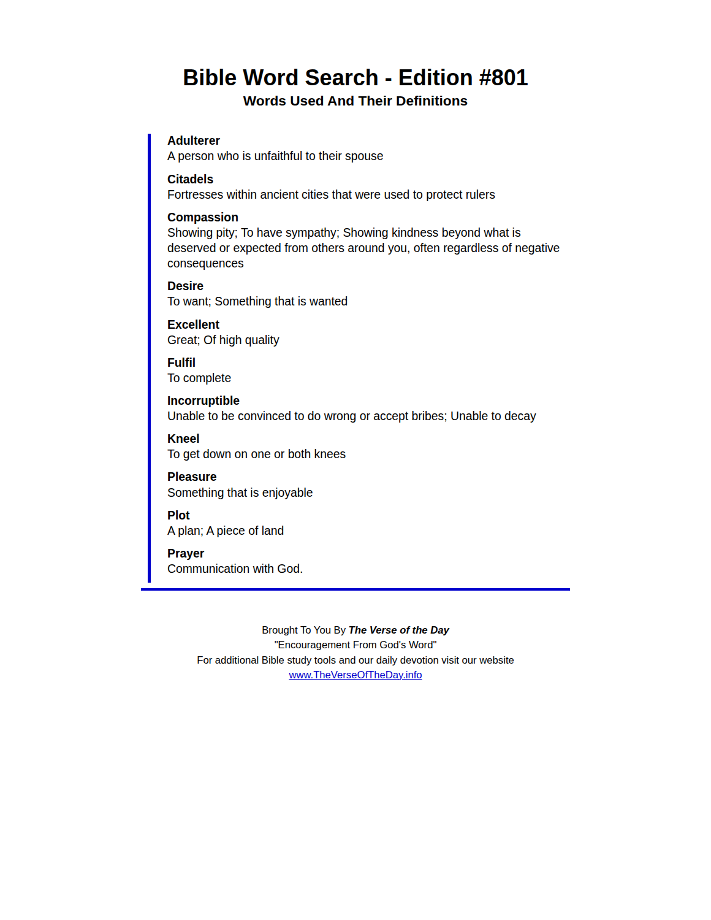Bible Word Search - Edition #801
Words Used And Their Definitions
Adulterer
A person who is unfaithful to their spouse
Citadels
Fortresses within ancient cities that were used to protect rulers
Compassion
Showing pity; To have sympathy; Showing kindness beyond what is deserved or expected from others around you, often regardless of negative consequences
Desire
To want; Something that is wanted
Excellent
Great; Of high quality
Fulfil
To complete
Incorruptible
Unable to be convinced to do wrong or accept bribes; Unable to decay
Kneel
To get down on one or both knees
Pleasure
Something that is enjoyable
Plot
A plan; A piece of land
Prayer
Communication with God.
Brought To You By The Verse of the Day
"Encouragement From God's Word"
For additional Bible study tools and our daily devotion visit our website
www.TheVerseOfTheDay.info